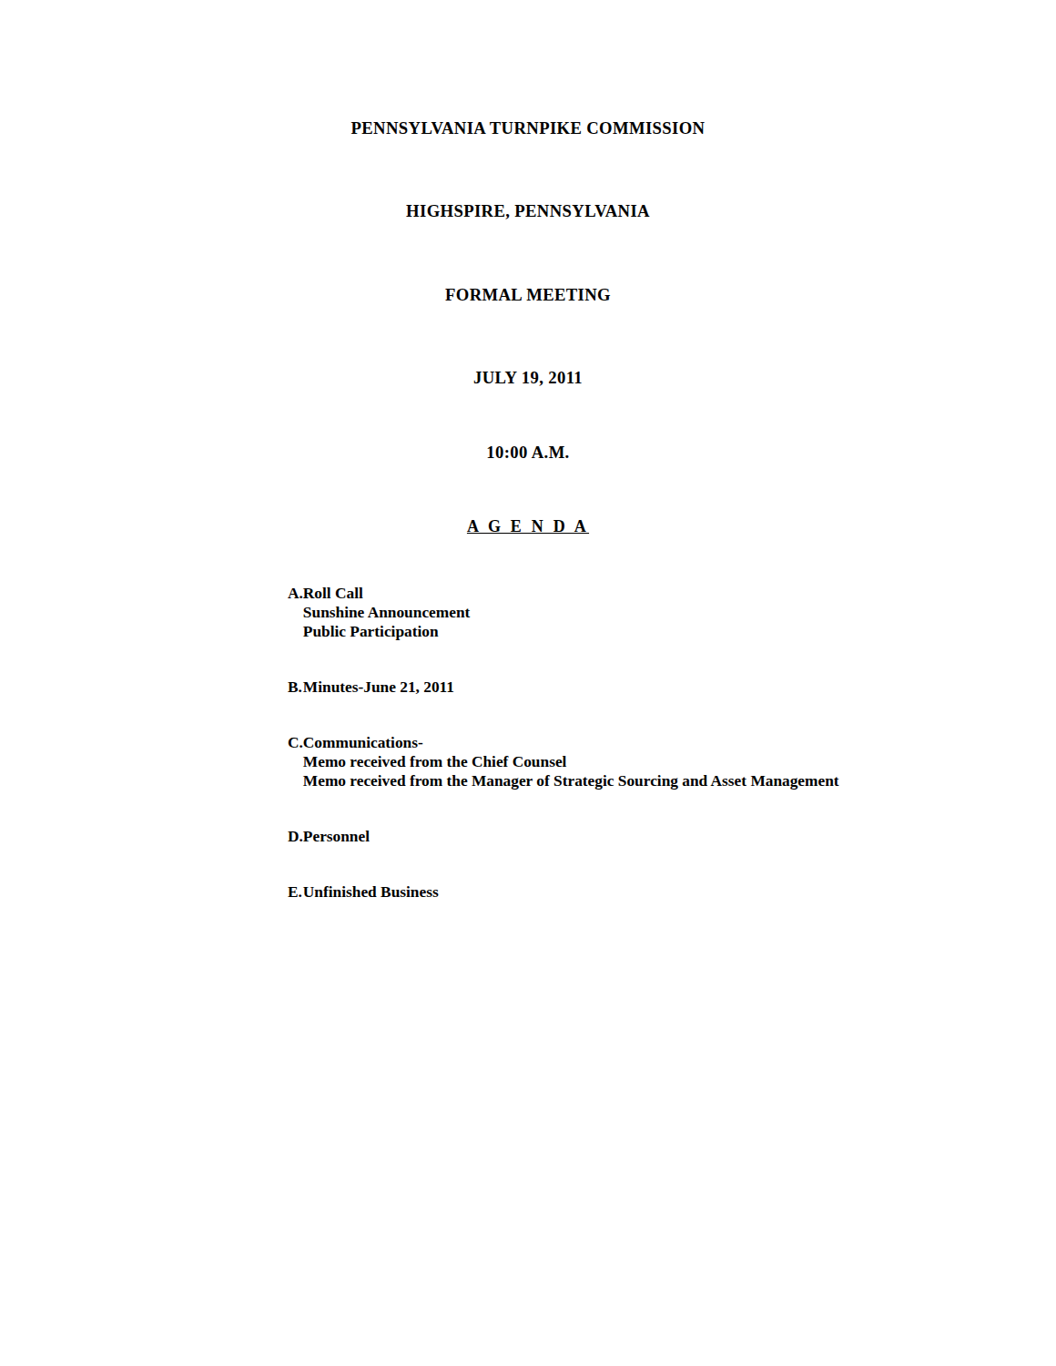PENNSYLVANIA TURNPIKE COMMISSION
HIGHSPIRE, PENNSYLVANIA
FORMAL MEETING
JULY 19, 2011
10:00 A.M.
A G E N D A
| A. | Roll Call Sunshine Announcement Public Participation |
| B. | Minutes-June 21, 2011 |
| C. | Communications- Memo received from the Chief Counsel Memo received from the Manager of Strategic Sourcing and Asset Management |
| D. | Personnel |
| E. | Unfinished Business |